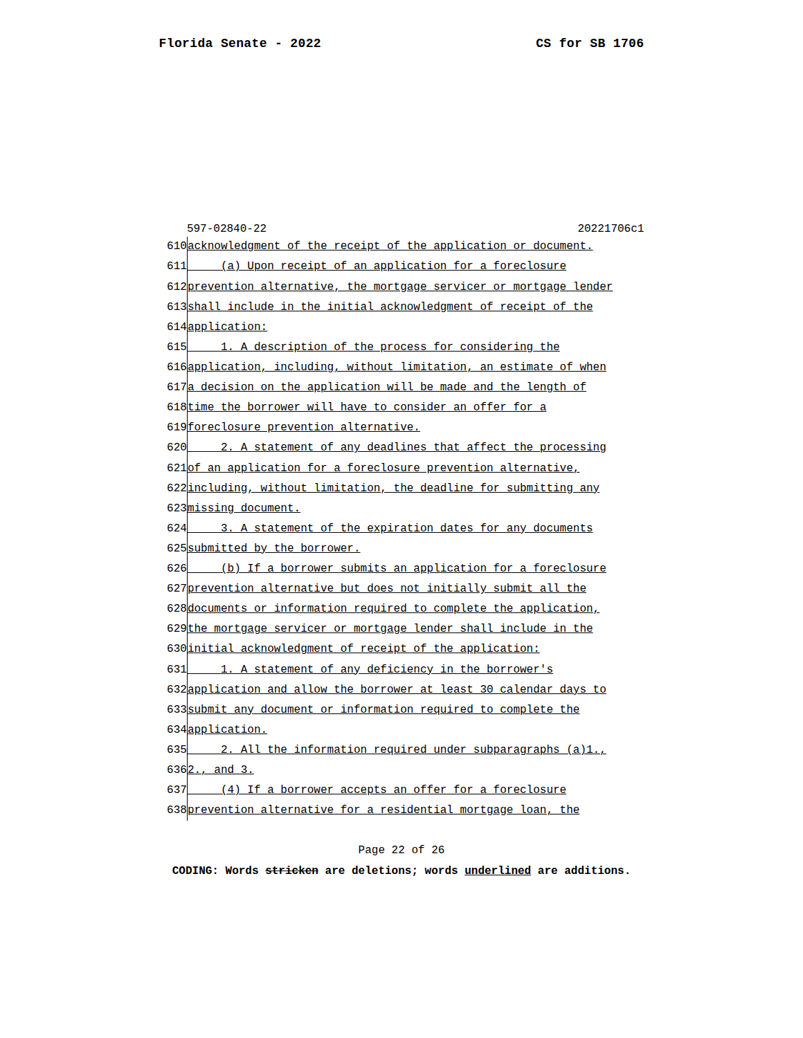Florida Senate - 2022 CS for SB 1706
597-02840-22 20221706c1
| 610 | acknowledgment of the receipt of the application or document. |
| 611 | (a) Upon receipt of an application for a foreclosure |
| 612 | prevention alternative, the mortgage servicer or mortgage lender |
| 613 | shall include in the initial acknowledgment of receipt of the |
| 614 | application: |
| 615 | 1. A description of the process for considering the |
| 616 | application, including, without limitation, an estimate of when |
| 617 | a decision on the application will be made and the length of |
| 618 | time the borrower will have to consider an offer for a |
| 619 | foreclosure prevention alternative. |
| 620 | 2. A statement of any deadlines that affect the processing |
| 621 | of an application for a foreclosure prevention alternative, |
| 622 | including, without limitation, the deadline for submitting any |
| 623 | missing document. |
| 624 | 3. A statement of the expiration dates for any documents |
| 625 | submitted by the borrower. |
| 626 | (b) If a borrower submits an application for a foreclosure |
| 627 | prevention alternative but does not initially submit all the |
| 628 | documents or information required to complete the application, |
| 629 | the mortgage servicer or mortgage lender shall include in the |
| 630 | initial acknowledgment of receipt of the application: |
| 631 | 1. A statement of any deficiency in the borrower's |
| 632 | application and allow the borrower at least 30 calendar days to |
| 633 | submit any document or information required to complete the |
| 634 | application. |
| 635 | 2. All the information required under subparagraphs (a)1., |
| 636 | 2., and 3. |
| 637 | (4) If a borrower accepts an offer for a foreclosure |
| 638 | prevention alternative for a residential mortgage loan, the |
Page 22 of 26
CODING: Words stricken are deletions; words underlined are additions.